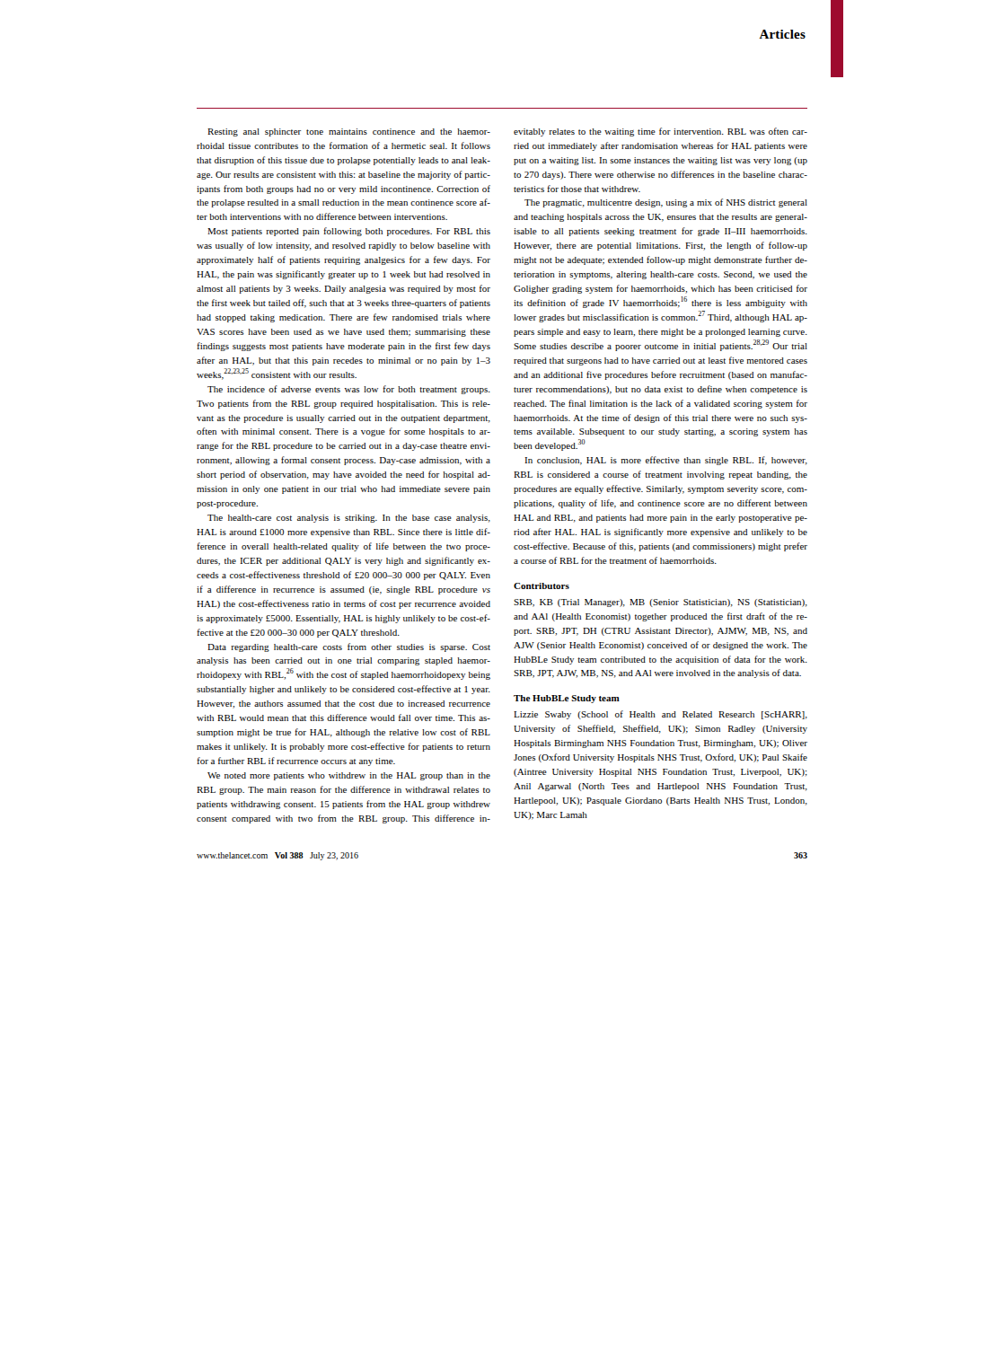Articles
Resting anal sphincter tone maintains continence and the haemorrhoidal tissue contributes to the formation of a hermetic seal. It follows that disruption of this tissue due to prolapse potentially leads to anal leakage. Our results are consistent with this: at baseline the majority of participants from both groups had no or very mild incontinence. Correction of the prolapse resulted in a small reduction in the mean continence score after both interventions with no difference between interventions.
Most patients reported pain following both procedures. For RBL this was usually of low intensity, and resolved rapidly to below baseline with approximately half of patients requiring analgesics for a few days. For HAL, the pain was significantly greater up to 1 week but had resolved in almost all patients by 3 weeks. Daily analgesia was required by most for the first week but tailed off, such that at 3 weeks three-quarters of patients had stopped taking medication. There are few randomised trials where VAS scores have been used as we have used them; summarising these findings suggests most patients have moderate pain in the first few days after an HAL, but that this pain recedes to minimal or no pain by 1–3 weeks,22,23,25 consistent with our results.
The incidence of adverse events was low for both treatment groups. Two patients from the RBL group required hospitalisation. This is relevant as the procedure is usually carried out in the outpatient department, often with minimal consent. There is a vogue for some hospitals to arrange for the RBL procedure to be carried out in a day-case theatre environment, allowing a formal consent process. Day-case admission, with a short period of observation, may have avoided the need for hospital admission in only one patient in our trial who had immediate severe pain post-procedure.
The health-care cost analysis is striking. In the base case analysis, HAL is around £1000 more expensive than RBL. Since there is little difference in overall health-related quality of life between the two procedures, the ICER per additional QALY is very high and significantly exceeds a cost-effectiveness threshold of £20 000–30 000 per QALY. Even if a difference in recurrence is assumed (ie, single RBL procedure vs HAL) the cost-effectiveness ratio in terms of cost per recurrence avoided is approximately £5000. Essentially, HAL is highly unlikely to be cost-effective at the £20 000–30 000 per QALY threshold.
Data regarding health-care costs from other studies is sparse. Cost analysis has been carried out in one trial comparing stapled haemorrhoidopexy with RBL,26 with the cost of stapled haemorrhoidopexy being substantially higher and unlikely to be considered cost-effective at 1 year. However, the authors assumed that the cost due to increased recurrence with RBL would mean that this difference would fall over time. This assumption might be true for HAL, although the relative low cost of RBL makes it unlikely. It is probably more cost-effective for patients to return for a further RBL if recurrence occurs at any time.
We noted more patients who withdrew in the HAL group than in the RBL group. The main reason for the difference in withdrawal relates to patients withdrawing consent. 15 patients from the HAL group withdrew consent compared with two from the RBL group. This difference inevitably relates to the waiting time for intervention. RBL was often carried out immediately after randomisation whereas for HAL patients were put on a waiting list. In some instances the waiting list was very long (up to 270 days). There were otherwise no differences in the baseline characteristics for those that withdrew.
The pragmatic, multicentre design, using a mix of NHS district general and teaching hospitals across the UK, ensures that the results are generalisable to all patients seeking treatment for grade II–III haemorrhoids. However, there are potential limitations. First, the length of follow-up might not be adequate; extended follow-up might demonstrate further deterioration in symptoms, altering health-care costs. Second, we used the Goligher grading system for haemorrhoids, which has been criticised for its definition of grade IV haemorrhoids;16 there is less ambiguity with lower grades but misclassification is common.27 Third, although HAL appears simple and easy to learn, there might be a prolonged learning curve. Some studies describe a poorer outcome in initial patients.28,29 Our trial required that surgeons had to have carried out at least five mentored cases and an additional five procedures before recruitment (based on manufacturer recommendations), but no data exist to define when competence is reached. The final limitation is the lack of a validated scoring system for haemorrhoids. At the time of design of this trial there were no such systems available. Subsequent to our study starting, a scoring system has been developed.30
In conclusion, HAL is more effective than single RBL. If, however, RBL is considered a course of treatment involving repeat banding, the procedures are equally effective. Similarly, symptom severity score, complications, quality of life, and continence score are no different between HAL and RBL, and patients had more pain in the early postoperative period after HAL. HAL is significantly more expensive and unlikely to be cost-effective. Because of this, patients (and commissioners) might prefer a course of RBL for the treatment of haemorrhoids.
Contributors
SRB, KB (Trial Manager), MB (Senior Statistician), NS (Statistician), and AAl (Health Economist) together produced the first draft of the report. SRB, JPT, DH (CTRU Assistant Director), AJMW, MB, NS, and AJW (Senior Health Economist) conceived of or designed the work. The HubBLe Study team contributed to the acquisition of data for the work. SRB, JPT, AJW, MB, NS, and AAl were involved in the analysis of data.
The HubBLe Study team
Lizzie Swaby (School of Health and Related Research [ScHARR], University of Sheffield, Sheffield, UK); Simon Radley (University Hospitals Birmingham NHS Foundation Trust, Birmingham, UK); Oliver Jones (Oxford University Hospitals NHS Trust, Oxford, UK); Paul Skaife (Aintree University Hospital NHS Foundation Trust, Liverpool, UK); Anil Agarwal (North Tees and Hartlepool NHS Foundation Trust, Hartlepool, UK); Pasquale Giordano (Barts Health NHS Trust, London, UK); Marc Lamah
www.thelancet.com Vol 388 July 23, 2016
363